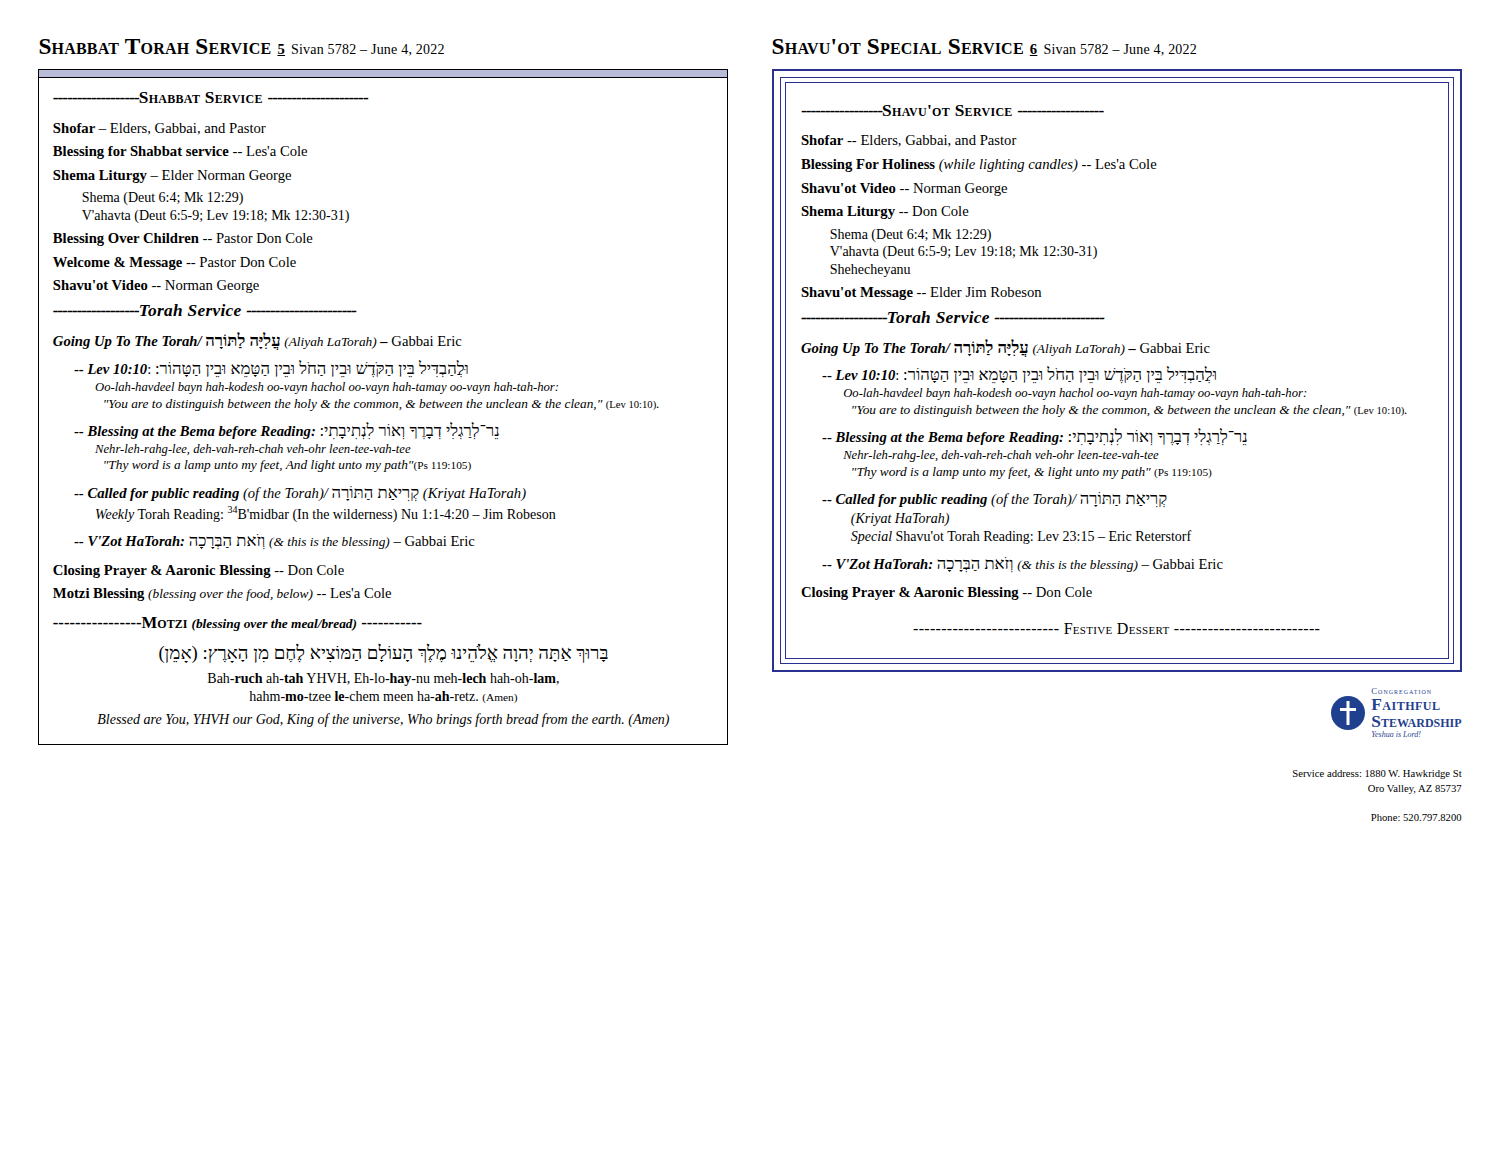Shabbat Torah Service 5 Sivan 5782 – June 4, 2022
------------------Shabbat Service ---------------------
Shofar – Elders, Gabbai, and Pastor
Blessing for Shabbat service -- Les'a Cole
Shema Liturgy – Elder Norman George
Shema (Deut 6:4; Mk 12:29)
V'ahavta (Deut 6:5-9; Lev 19:18; Mk 12:30-31)
Blessing Over Children -- Pastor Don Cole
Welcome & Message -- Pastor Don Cole
Shavu'ot Video -- Norman George
------------------Torah Service -----------------------
Going Up To The Torah/ עֲלִיָּה לַתּוֹרָה (Aliyah LaTorah) – Gabbai Eric
-- Lev 10:10: וּלֲהַבְדִּיל בֵּין הַקֹּדֶשׁ וּבֵין הַחֹל וּבֵין הַטָּמֵא וּבֵין הַטָּהוֹר: Oo-lah-havdeel bayn hah-kodesh oo-vayn hachol oo-vayn hah-tamay oo-vayn hah-tah-hor: "You are to distinguish between the holy & the common, & between the unclean & the clean," (Lev 10:10).
-- Blessing at the Bema before Reading: נֵר־לְרַגְלִי דְבָרֶךָ וְאוֹר לִנְתִיבָתִי: Nehr-leh-rahg-lee, deh-vah-reh-chah veh-ohr leen-tee-vah-tee "Thy word is a lamp unto my feet, And light unto my path"(Ps 119:105)
-- Called for public reading (of the Torah)/ קְרִיאַת הַתּוֹרָה (Kriyat HaTorah) Weekly Torah Reading: 34B'midbar (In the wilderness) Nu 1:1-4:20 – Jim Robeson
-- V'Zot HaTorah: וְזֹאת הַבְּרָכָה (& this is the blessing) – Gabbai Eric
Closing Prayer & Aaronic Blessing -- Don Cole
Motzi Blessing (blessing over the food, below) -- Les'a Cole
----------------Motzi (blessing over the meal/bread) -----------
בָּרוּךְ אַתָּה יְהוָה אֱלֹהֵינוּ מֶלֶךְ הָעוֹלָם הַמּוֹצִיא לֶחֶם מִן הָאָרֶץ: (אָמֵן)
Bah-ruch ah-tah YHVH, Eh-lo-hay-nu meh-lech hah-oh-lam,
hahm-mo-tzee le-chem meen ha-ah-retz. (Amen)
Blessed are You, YHVH our God, King of the universe, Who brings forth bread from the earth. (Amen)
Shavu'ot Special Service 6 Sivan 5782 – June 4, 2022
-----------------Shavu'ot Service ------------------
Shofar -- Elders, Gabbai, and Pastor
Blessing For Holiness (while lighting candles) -- Les'a Cole
Shavu'ot Video -- Norman George
Shema Liturgy -- Don Cole
Shema (Deut 6:4; Mk 12:29)
V'ahavta (Deut 6:5-9; Lev 19:18; Mk 12:30-31)
Shehecheyanu
Shavu'ot Message -- Elder Jim Robeson
------------------Torah Service -----------------------
Going Up To The Torah/ עֲלִיָּה לַתּוֹרָה (Aliyah LaTorah) – Gabbai Eric
-- Lev 10:10: וּלֲהַבְדִּיל בֵּין הַקֹּדֶשׁ וּבֵין הַחֹל וּבֵין הַטָּמֵא וּבֵין הַטָּהוֹר: Oo-lah-havdeel bayn hah-kodesh oo-vayn hachol oo-vayn hah-tamay oo-vayn hah-tah-hor: "You are to distinguish between the holy & the common, & between the unclean & the clean," (Lev 10:10).
-- Blessing at the Bema before Reading: נֵר־לְרַגְלִי דְבָרֶךָ וְאוֹר לִנְתִיבָתִי: Nehr-leh-rahg-lee, deh-vah-reh-chah veh-ohr leen-tee-vah-tee "Thy word is a lamp unto my feet, & light unto my path" (Ps 119:105)
-- Called for public reading (of the Torah)/ קְרִיאַת הַתּוֹרָה (Kriyat HaTorah) Special Shavu'ot Torah Reading: Lev 23:15 – Eric Reterstorf
-- V'Zot HaTorah: וְזֹאת הַבְּרָכָה (& this is the blessing) – Gabbai Eric
Closing Prayer & Aaronic Blessing -- Don Cole
-------------------------- Festive Dessert --------------------------
Congregation
Faithful
Stewardship
Yeshua is Lord!
Service address: 1880 W. Hawkridge St
Oro Valley, AZ 85737
Phone: 520.797.8200